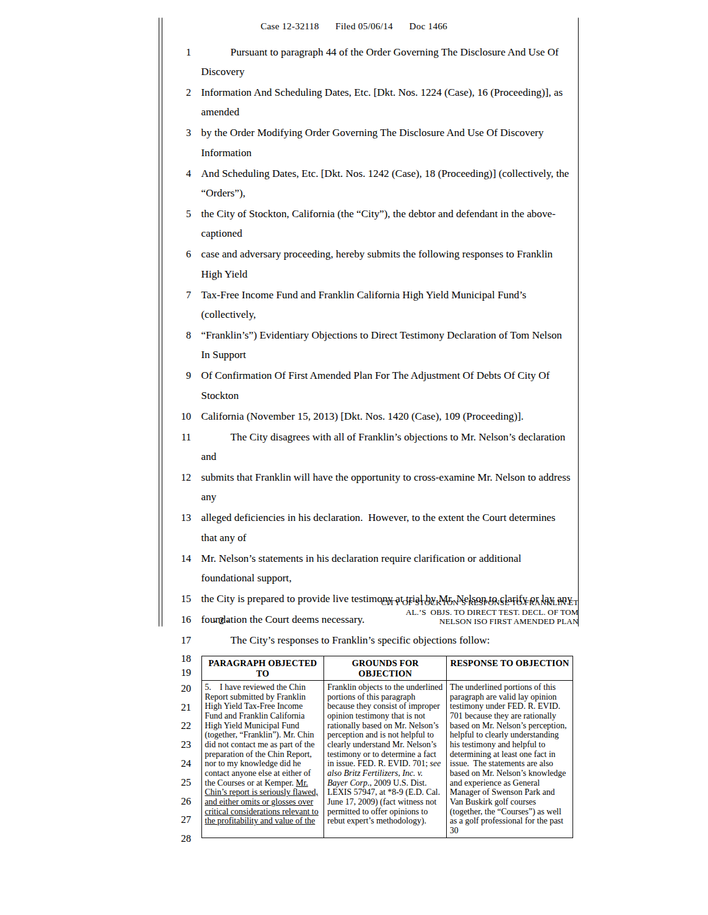Case 12-32118 Filed 05/06/14 Doc 1466
| 1 | Pursuant to paragraph 44 of the Order Governing The Disclosure And Use Of Discovery |
| 2 | Information And Scheduling Dates, Etc. [Dkt. Nos. 1224 (Case), 16 (Proceeding)], as amended |
| 3 | by the Order Modifying Order Governing The Disclosure And Use Of Discovery Information |
| 4 | And Scheduling Dates, Etc. [Dkt. Nos. 1242 (Case), 18 (Proceeding)] (collectively, the “Orders”), |
| 5 | the City of Stockton, California (the “City”), the debtor and defendant in the above-captioned |
| 6 | case and adversary proceeding, hereby submits the following responses to Franklin High Yield |
| 7 | Tax-Free Income Fund and Franklin California High Yield Municipal Fund’s (collectively, |
| 8 | “Franklin’s”) Evidentiary Objections to Direct Testimony Declaration of Tom Nelson In Support |
| 9 | Of Confirmation Of First Amended Plan For The Adjustment Of Debts Of City Of Stockton |
| 10 | California (November 15, 2013) [Dkt. Nos. 1420 (Case), 109 (Proceeding)]. |
| 11 | The City disagrees with all of Franklin’s objections to Mr. Nelson’s declaration and |
| 12 | submits that Franklin will have the opportunity to cross-examine Mr. Nelson to address any |
| 13 | alleged deficiencies in his declaration. However, to the extent the Court determines that any of |
| 14 | Mr. Nelson’s statements in his declaration require clarification or additional foundational support, |
| 15 | the City is prepared to provide live testimony at trial by Mr. Nelson to clarify or lay any |
| 16 | foundation the Court deems necessary. |
| 17 | The City’s responses to Franklin’s specific objections follow: |
| 18 | / PARAGRAPH OBJECTED TO / GROUNDS FOR OBJECTION / RESPONSE TO OBJECTION / / --- / --- / --- / / 5. I have reviewed the Chin Report submitted by Franklin High Yield Tax-Free Income Fund and Franklin California High Yield Municipal Fund (together, “Franklin”). Mr. Chin did not contact me as part of the preparation of the Chin Report, nor to my knowledge did he contact anyone else at either of the Courses or at Kemper. Mr. Chin’s report is seriously flawed, and either omits or glosses over critical considerations relevant to the profitability and value of the / Franklin objects to the underlined portions of this paragraph because they consist of improper opinion testimony that is not rationally based on Mr. Nelson’s perception and is not helpful to clearly understand Mr. Nelson’s testimony or to determine a fact in issue. FED. R. EVID. 701; see also Britz Fertilizers, Inc. v. Bayer Corp ., 2009 U.S. Dist. LEXIS 57947, at *8-9 (E.D. Cal. June 17, 2009) (fact witness not permitted to offer opinions to rebut expert’s methodology). / The underlined portions of this paragraph are valid lay opinion testimony under FED. R. EVID. 701 because they are rationally based on Mr. Nelson’s perception, helpful to clearly understanding his testimony and helpful to determining at least one fact in issue. The statements are also based on Mr. Nelson’s knowledge and experience as General Manager of Swenson Park and Van Buskirk golf courses (together, the “Courses”) as well as a golf professional for the past 30 / |
| 19 |
| 20 |
| 21 |
| 22 |
| 23 |
| 24 |
| 25 |
| 26 |
| 27 |
| 28 |
- 2 -
CITY OF STOCKTON’S RESPONSE TO FRANKLIN ET
AL.’S OBJS. TO DIRECT TEST. DECL. OF TOM
NELSON ISO FIRST AMENDED PLAN